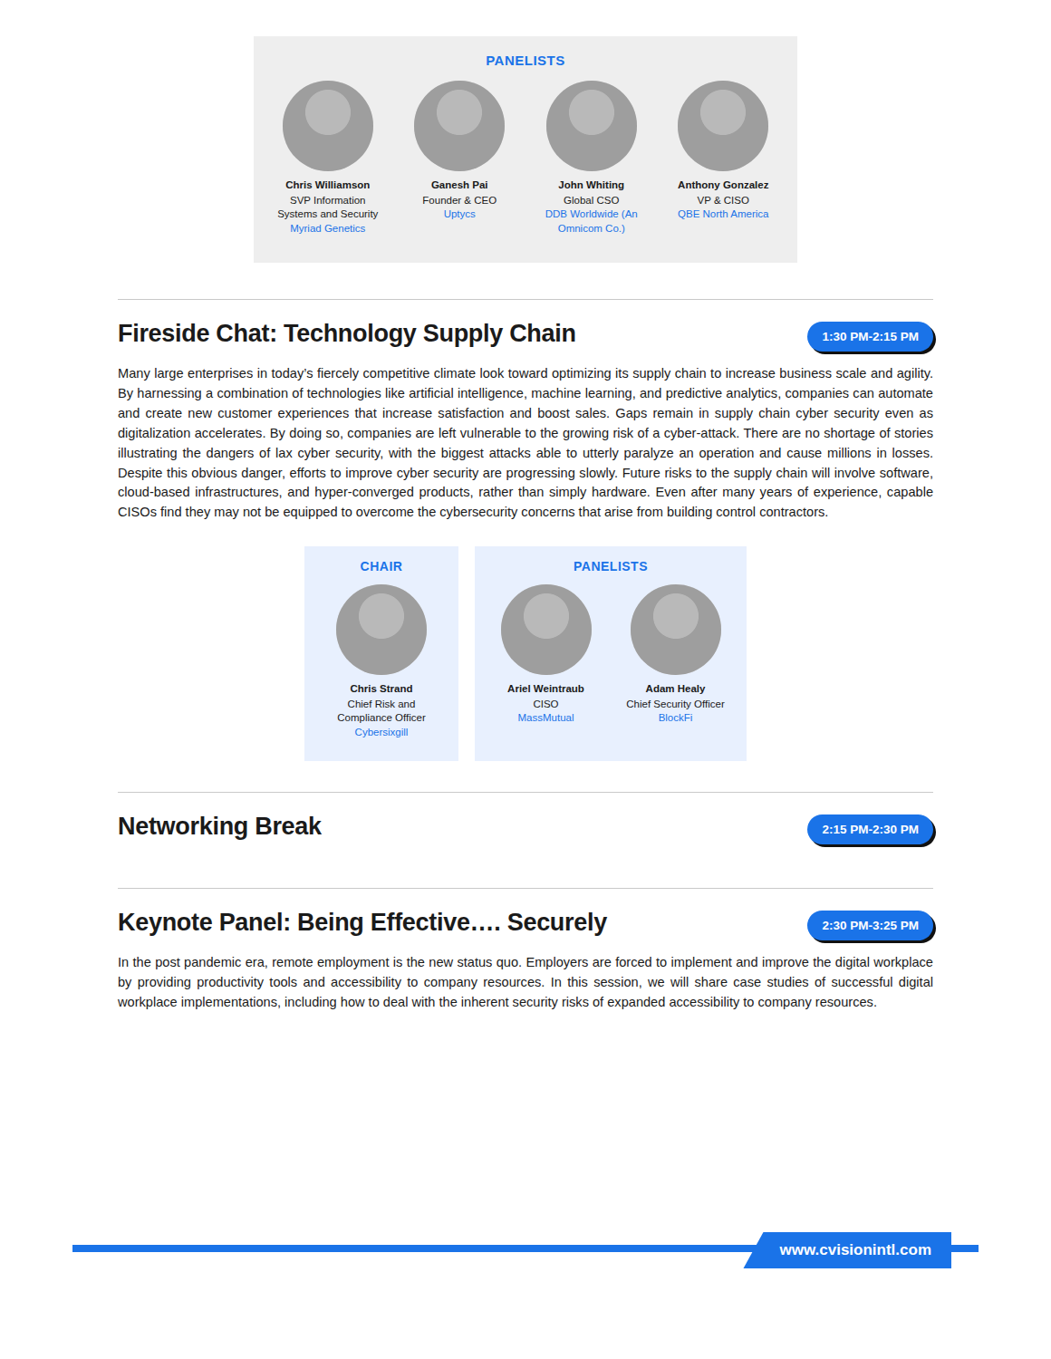PANELISTS
Chris Williamson SVP Information Systems and Security Myriad Genetics
Ganesh Pai Founder & CEO Uptycs
John Whiting Global CSO DDB Worldwide (An Omnicom Co.)
Anthony Gonzalez VP & CISO QBE North America
Fireside Chat: Technology Supply Chain
1:30 PM-2:15 PM
Many large enterprises in today’s fiercely competitive climate look toward optimizing its supply chain to increase business scale and agility. By harnessing a combination of technologies like artificial intelligence, machine learning, and predictive analytics, companies can automate and create new customer experiences that increase satisfaction and boost sales. Gaps remain in supply chain cyber security even as digitalization accelerates. By doing so, companies are left vulnerable to the growing risk of a cyber-attack. There are no shortage of stories illustrating the dangers of lax cyber security, with the biggest attacks able to utterly paralyze an operation and cause millions in losses. Despite this obvious danger, efforts to improve cyber security are progressing slowly. Future risks to the supply chain will involve software, cloud-based infrastructures, and hyper-converged products, rather than simply hardware. Even after many years of experience, capable CISOs find they may not be equipped to overcome the cybersecurity concerns that arise from building control contractors.
CHAIR
Chris Strand Chief Risk and Compliance Officer Cybersixgill
PANELISTS
Ariel Weintraub CISO MassMutual
Adam Healy Chief Security Officer BlockFi
Networking Break
2:15 PM-2:30 PM
Keynote Panel: Being Effective…. Securely
2:30 PM-3:25 PM
In the post pandemic era, remote employment is the new status quo. Employers are forced to implement and improve the digital workplace by providing productivity tools and accessibility to company resources. In this session, we will share case studies of successful digital workplace implementations, including how to deal with the inherent security risks of expanded accessibility to company resources.
www.cvisionintl.com